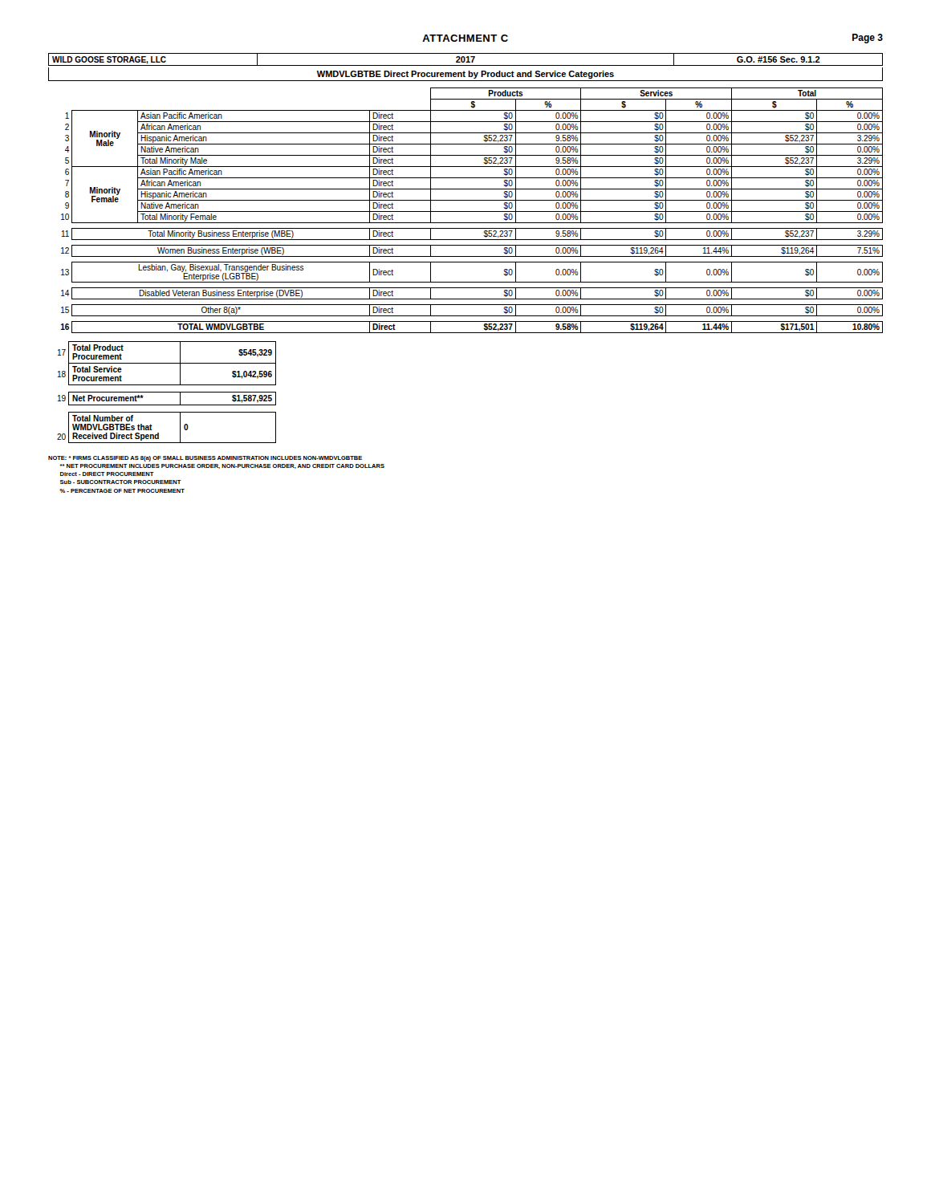ATTACHMENT C
Page 3
| WILD GOOSE STORAGE, LLC | 2017 | G.O. #156 Sec. 9.1.2 |
| WMDVLGBTBE Direct Procurement by Product and Service Categories |
| | | | | Products | Services | Total |
| | | | | $ | % | $ | % | $ | % |
| 1 | Minority Male | Asian Pacific American | Direct | $0 | 0.00% | $0 | 0.00% | $0 | 0.00% |
| 2 | African American | Direct | $0 | 0.00% | $0 | 0.00% | $0 | 0.00% |
| 3 | Hispanic American | Direct | $52,237 | 9.58% | $0 | 0.00% | $52,237 | 3.29% |
| 4 | Native American | Direct | $0 | 0.00% | $0 | 0.00% | $0 | 0.00% |
| 5 | Total Minority Male | Direct | $52,237 | 9.58% | $0 | 0.00% | $52,237 | 3.29% |
| 6 | Minority Female | Asian Pacific American | Direct | $0 | 0.00% | $0 | 0.00% | $0 | 0.00% |
| 7 | African American | Direct | $0 | 0.00% | $0 | 0.00% | $0 | 0.00% |
| 8 | Hispanic American | Direct | $0 | 0.00% | $0 | 0.00% | $0 | 0.00% |
| 9 | Native American | Direct | $0 | 0.00% | $0 | 0.00% | $0 | 0.00% |
| 10 | Total Minority Female | Direct | $0 | 0.00% | $0 | 0.00% | $0 | 0.00% |
| 11 | Total Minority Business Enterprise (MBE) | Direct | $52,237 | 9.58% | $0 | 0.00% | $52,237 | 3.29% |
| 12 | Women Business Enterprise (WBE) | Direct | $0 | 0.00% | $119,264 | 11.44% | $119,264 | 7.51% |
| 13 | Lesbian, Gay, Bisexual, Transgender Business Enterprise (LGBTBE) | Direct | $0 | 0.00% | $0 | 0.00% | $0 | 0.00% |
| 14 | Disabled Veteran Business Enterprise (DVBE) | Direct | $0 | 0.00% | $0 | 0.00% | $0 | 0.00% |
| 15 | Other 8(a)* | Direct | $0 | 0.00% | $0 | 0.00% | $0 | 0.00% |
| 16 | TOTAL WMDVLGBTBE | Direct | $52,237 | 9.58% | $119,264 | 11.44% | $171,501 | 10.80% |
| 17 | Total Product Procurement | $545,329 |
| 18 | Total Service Procurement | $1,042,596 |
| 19 | Net Procurement** | $1,587,925 |
| 20 | Total Number of WMDVLGBTBEs that Received Direct Spend | 0 |
NOTE: * FIRMS CLASSIFIED AS 8(a) OF SMALL BUSINESS ADMINISTRATION INCLUDES NON-WMDVLGBTBE
** NET PROCUREMENT INCLUDES PURCHASE ORDER, NON-PURCHASE ORDER, AND CREDIT CARD DOLLARS
Direct - DIRECT PROCUREMENT
Sub - SUBCONTRACTOR PROCUREMENT
% - PERCENTAGE OF NET PROCUREMENT